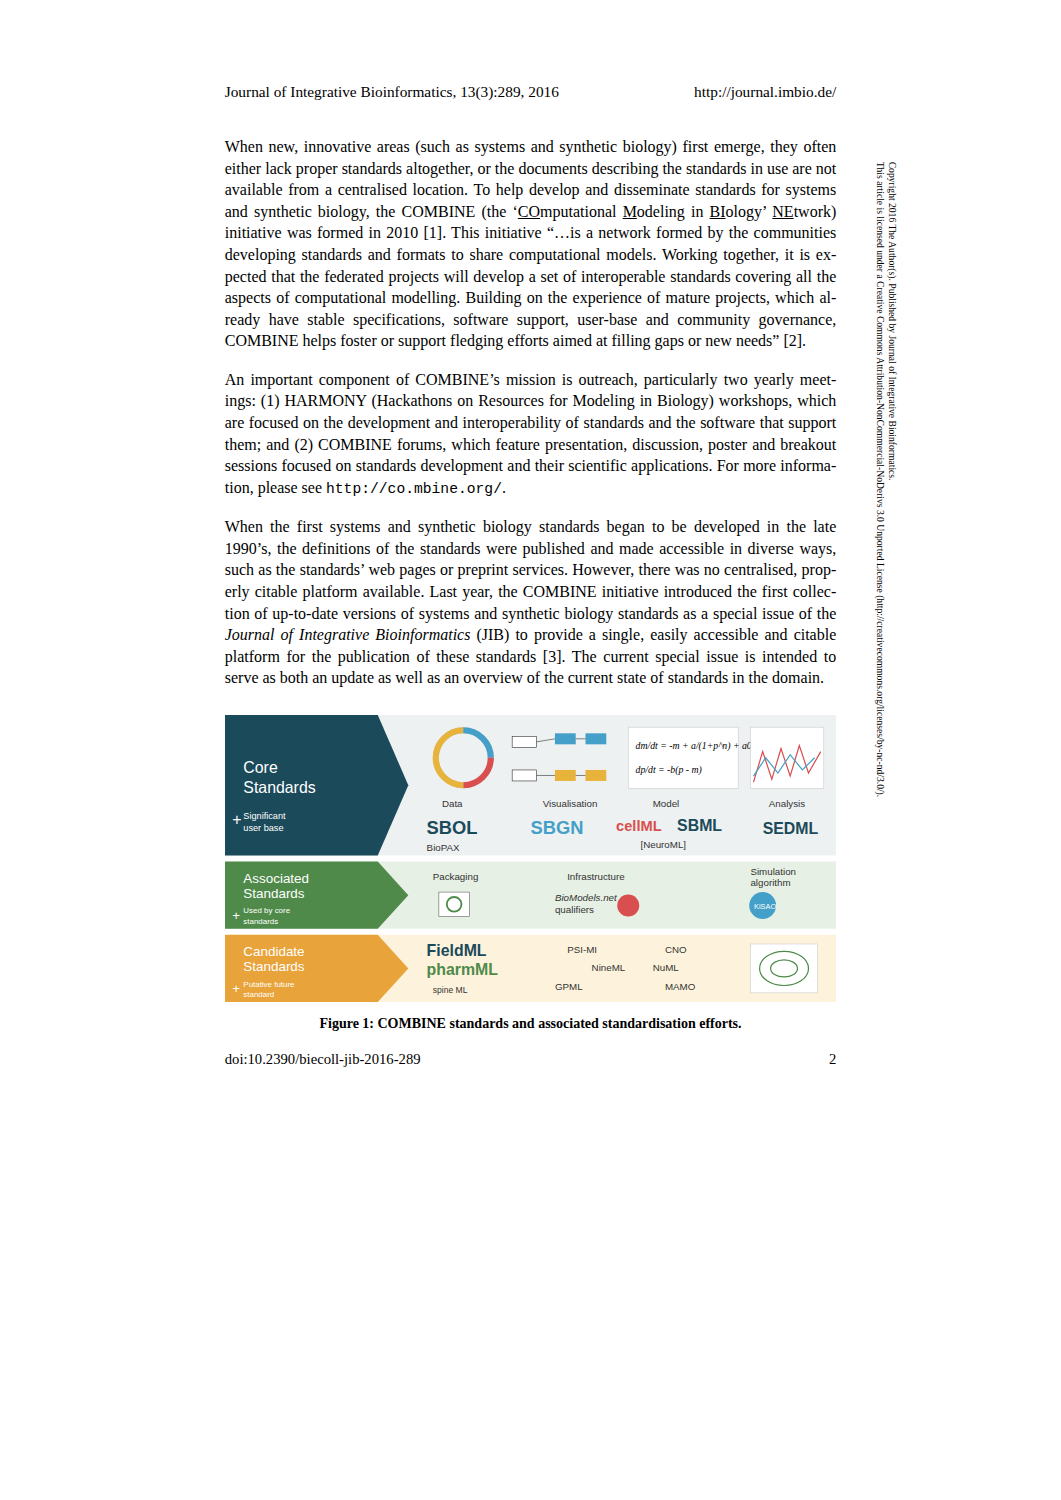Journal of Integrative Bioinformatics, 13(3):289, 2016
http://journal.imbio.de/
When new, innovative areas (such as systems and synthetic biology) first emerge, they often either lack proper standards altogether, or the documents describing the standards in use are not available from a centralised location. To help develop and disseminate standards for systems and synthetic biology, the COMBINE (the ‘COmputational Modeling in BIology’ NEtwork) initiative was formed in 2010 [1]. This initiative “…is a network formed by the communities developing standards and formats to share computational models. Working together, it is expected that the federated projects will develop a set of interoperable standards covering all the aspects of computational modelling. Building on the experience of mature projects, which already have stable specifications, software support, user-base and community governance, COMBINE helps foster or support fledging efforts aimed at filling gaps or new needs” [2].
An important component of COMBINE’s mission is outreach, particularly two yearly meetings: (1) HARMONY (Hackathons on Resources for Modeling in Biology) workshops, which are focused on the development and interoperability of standards and the software that support them; and (2) COMBINE forums, which feature presentation, discussion, poster and breakout sessions focused on standards development and their scientific applications. For more information, please see http://co.mbine.org/.
When the first systems and synthetic biology standards began to be developed in the late 1990’s, the definitions of the standards were published and made accessible in diverse ways, such as the standards’ web pages or preprint services. However, there was no centralised, properly citable platform available. Last year, the COMBINE initiative introduced the first collection of up-to-date versions of systems and synthetic biology standards as a special issue of the Journal of Integrative Bioinformatics (JIB) to provide a single, easily accessible and citable platform for the publication of these standards [3]. The current special issue is intended to serve as both an update as well as an overview of the current state of standards in the domain.
Figure 1: COMBINE standards and associated standardisation efforts.
doi:10.2390/biecoll-jib-2016-289
2
Copyright 2016 The Author(s). Published by Journal of Integrative Bioinformatics. This article is licensed under a Creative Commons Attribution-NonCommercial-NoDerivs 3.0 Unported License (http://creativecommons.org/licenses/by-nc-nd/3.0/).